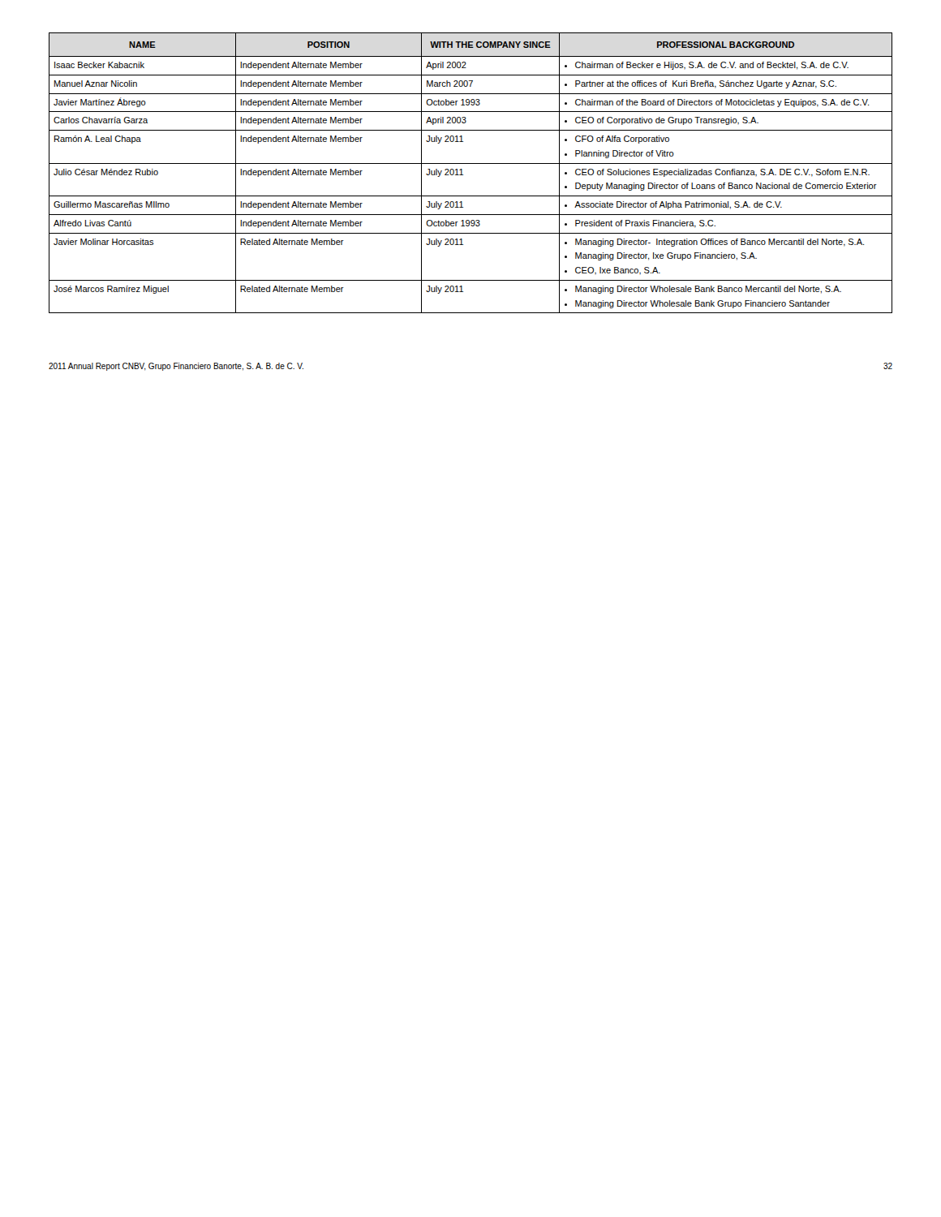| NAME | POSITION | WITH THE COMPANY SINCE | PROFESSIONAL BACKGROUND |
| --- | --- | --- | --- |
| Isaac Becker Kabacnik | Independent Alternate Member | April 2002 | Chairman of Becker e Hijos, S.A. de C.V. and of Becktel, S.A. de C.V. |
| Manuel Aznar Nicolin | Independent Alternate Member | March 2007 | Partner at the offices of Kuri Breña, Sánchez Ugarte y Aznar, S.C. |
| Javier Martínez Ábrego | Independent Alternate Member | October 1993 | Chairman of the Board of Directors of Motocicletas y Equipos, S.A. de C.V. |
| Carlos Chavarría Garza | Independent Alternate Member | April 2003 | CEO of Corporativo de Grupo Transregio, S.A. |
| Ramón A. Leal Chapa | Independent Alternate Member | July 2011 | CFO of Alfa Corporativo Planning Director of Vitro |
| Julio César Méndez Rubio | Independent Alternate Member | July 2011 | CEO of Soluciones Especializadas Confianza, S.A. DE C.V., Sofom E.N.R. Deputy Managing Director of Loans of Banco Nacional de Comercio Exterior |
| Guillermo Mascareñas MIlmo | Independent Alternate Member | July 2011 | Associate Director of Alpha Patrimonial, S.A. de C.V. |
| Alfredo Livas Cantú | Independent Alternate Member | October 1993 | President of Praxis Financiera, S.C. |
| Javier Molinar Horcasitas | Related Alternate Member | July 2011 | Managing Director- Integration Offices of Banco Mercantil del Norte, S.A. Managing Director, Ixe Grupo Financiero, S.A. CEO, Ixe Banco, S.A. |
| José Marcos Ramírez Miguel | Related Alternate Member | July 2011 | Managing Director Wholesale Bank Banco Mercantil del Norte, S.A. Managing Director Wholesale Bank Grupo Financiero Santander |
2011 Annual Report CNBV, Grupo Financiero Banorte, S. A. B. de C. V. 32